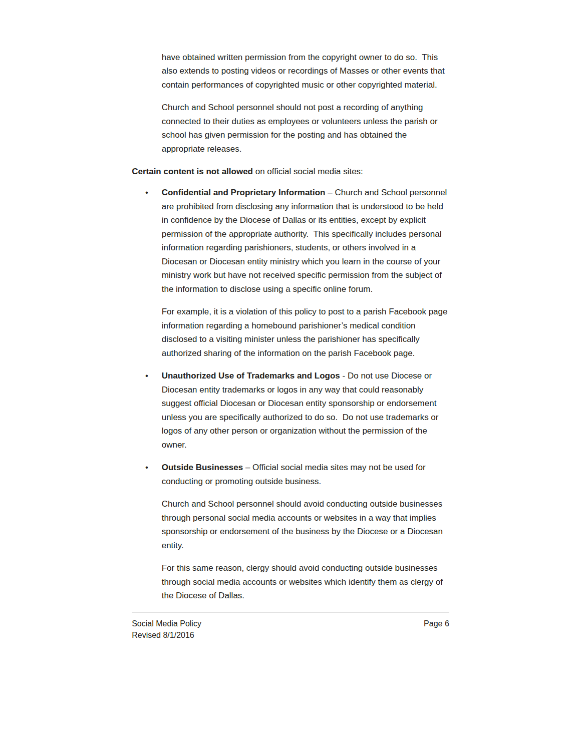have obtained written permission from the copyright owner to do so. This also extends to posting videos or recordings of Masses or other events that contain performances of copyrighted music or other copyrighted material.
Church and School personnel should not post a recording of anything connected to their duties as employees or volunteers unless the parish or school has given permission for the posting and has obtained the appropriate releases.
Certain content is not allowed on official social media sites:
Confidential and Proprietary Information – Church and School personnel are prohibited from disclosing any information that is understood to be held in confidence by the Diocese of Dallas or its entities, except by explicit permission of the appropriate authority. This specifically includes personal information regarding parishioners, students, or others involved in a Diocesan or Diocesan entity ministry which you learn in the course of your ministry work but have not received specific permission from the subject of the information to disclose using a specific online forum.
For example, it is a violation of this policy to post to a parish Facebook page information regarding a homebound parishioner’s medical condition disclosed to a visiting minister unless the parishioner has specifically authorized sharing of the information on the parish Facebook page.
Unauthorized Use of Trademarks and Logos - Do not use Diocese or Diocesan entity trademarks or logos in any way that could reasonably suggest official Diocesan or Diocesan entity sponsorship or endorsement unless you are specifically authorized to do so. Do not use trademarks or logos of any other person or organization without the permission of the owner.
Outside Businesses – Official social media sites may not be used for conducting or promoting outside business.
Church and School personnel should avoid conducting outside businesses through personal social media accounts or websites in a way that implies sponsorship or endorsement of the business by the Diocese or a Diocesan entity.
For this same reason, clergy should avoid conducting outside businesses through social media accounts or websites which identify them as clergy of the Diocese of Dallas.
Social Media Policy
Revised 8/1/2016
Page 6